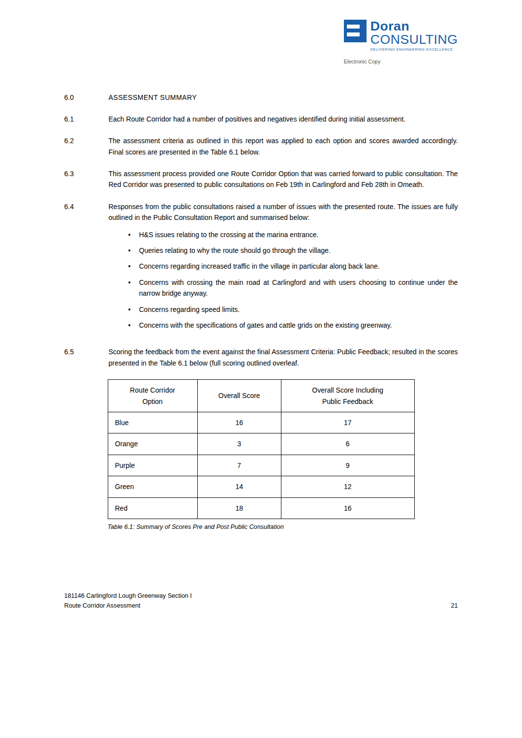Doran
CONSULTING
DELIVERING ENGINEERING EXCELLENCE
Electronic Copy
6.0
ASSESSMENT SUMMARY
6.1
Each Route Corridor had a number of positives and negatives identified during initial assessment.
6.2
The assessment criteria as outlined in this report was applied to each option and scores awarded accordingly. Final scores are presented in the Table 6.1 below.
6.3
This assessment process provided one Route Corridor Option that was carried forward to public consultation. The Red Corridor was presented to public consultations on Feb 19th in Carlingford and Feb 28th in Omeath.
6.4
Responses from the public consultations raised a number of issues with the presented route. The issues are fully outlined in the Public Consultation Report and summarised below:
H&S issues relating to the crossing at the marina entrance.
Queries relating to why the route should go through the village.
Concerns regarding increased traffic in the village in particular along back lane.
Concerns with crossing the main road at Carlingford and with users choosing to continue under the narrow bridge anyway.
Concerns regarding speed limits.
Concerns with the specifications of gates and cattle grids on the existing greenway.
6.5
Scoring the feedback from the event against the final Assessment Criteria: Public Feedback; resulted in the scores presented in the Table 6.1 below (full scoring outlined overleaf.
| Route Corridor Option | Overall Score | Overall Score Including Public Feedback |
| --- | --- | --- |
| Blue | 16 | 17 |
| Orange | 3 | 6 |
| Purple | 7 | 9 |
| Green | 14 | 12 |
| Red | 18 | 16 |
Table 6.1: Summary of Scores Pre and Post Public Consultation
181146 Carlingford Lough Greenway Section I
Route Corridor Assessment 21